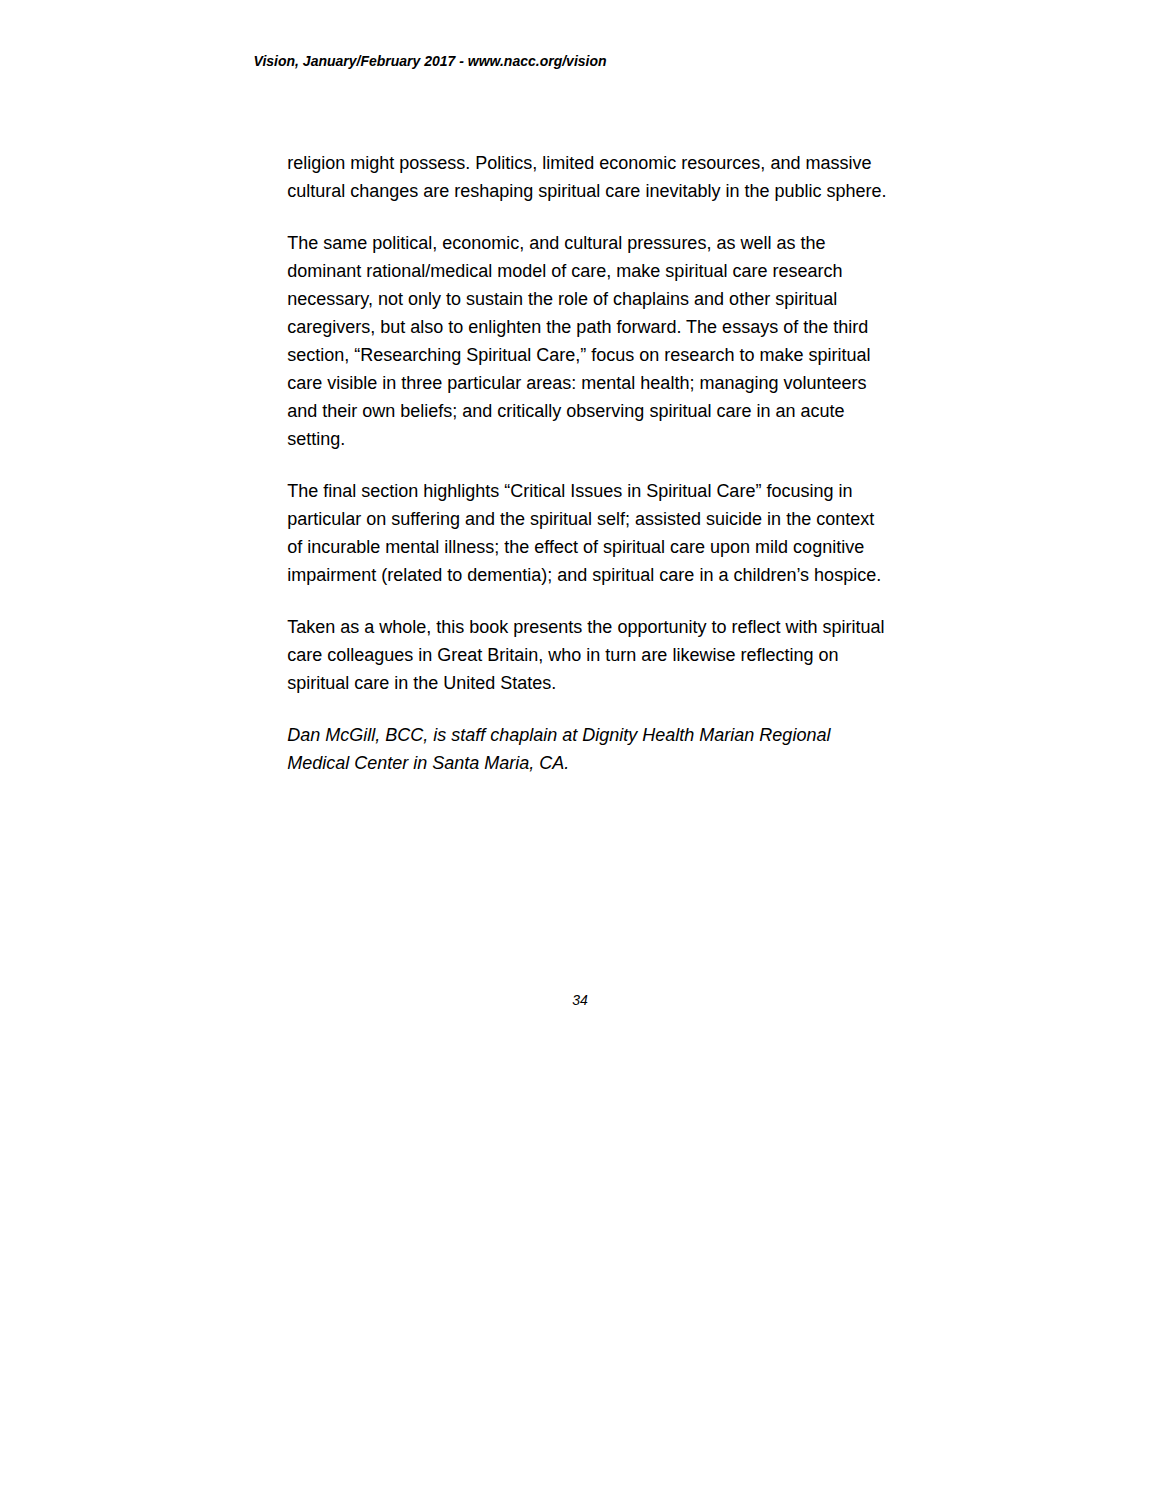Vision, January/February 2017 - www.nacc.org/vision
religion might possess. Politics, limited economic resources, and massive cultural changes are reshaping spiritual care inevitably in the public sphere.
The same political, economic, and cultural pressures, as well as the dominant rational/medical model of care, make spiritual care research necessary, not only to sustain the role of chaplains and other spiritual caregivers, but also to enlighten the path forward. The essays of the third section, “Researching Spiritual Care,” focus on research to make spiritual care visible in three particular areas: mental health; managing volunteers and their own beliefs; and critically observing spiritual care in an acute setting.
The final section highlights “Critical Issues in Spiritual Care” focusing in particular on suffering and the spiritual self; assisted suicide in the context of incurable mental illness; the effect of spiritual care upon mild cognitive impairment (related to dementia); and spiritual care in a children’s hospice.
Taken as a whole, this book presents the opportunity to reflect with spiritual care colleagues in Great Britain, who in turn are likewise reflecting on spiritual care in the United States.
Dan McGill, BCC, is staff chaplain at Dignity Health Marian Regional Medical Center in Santa Maria, CA.
34